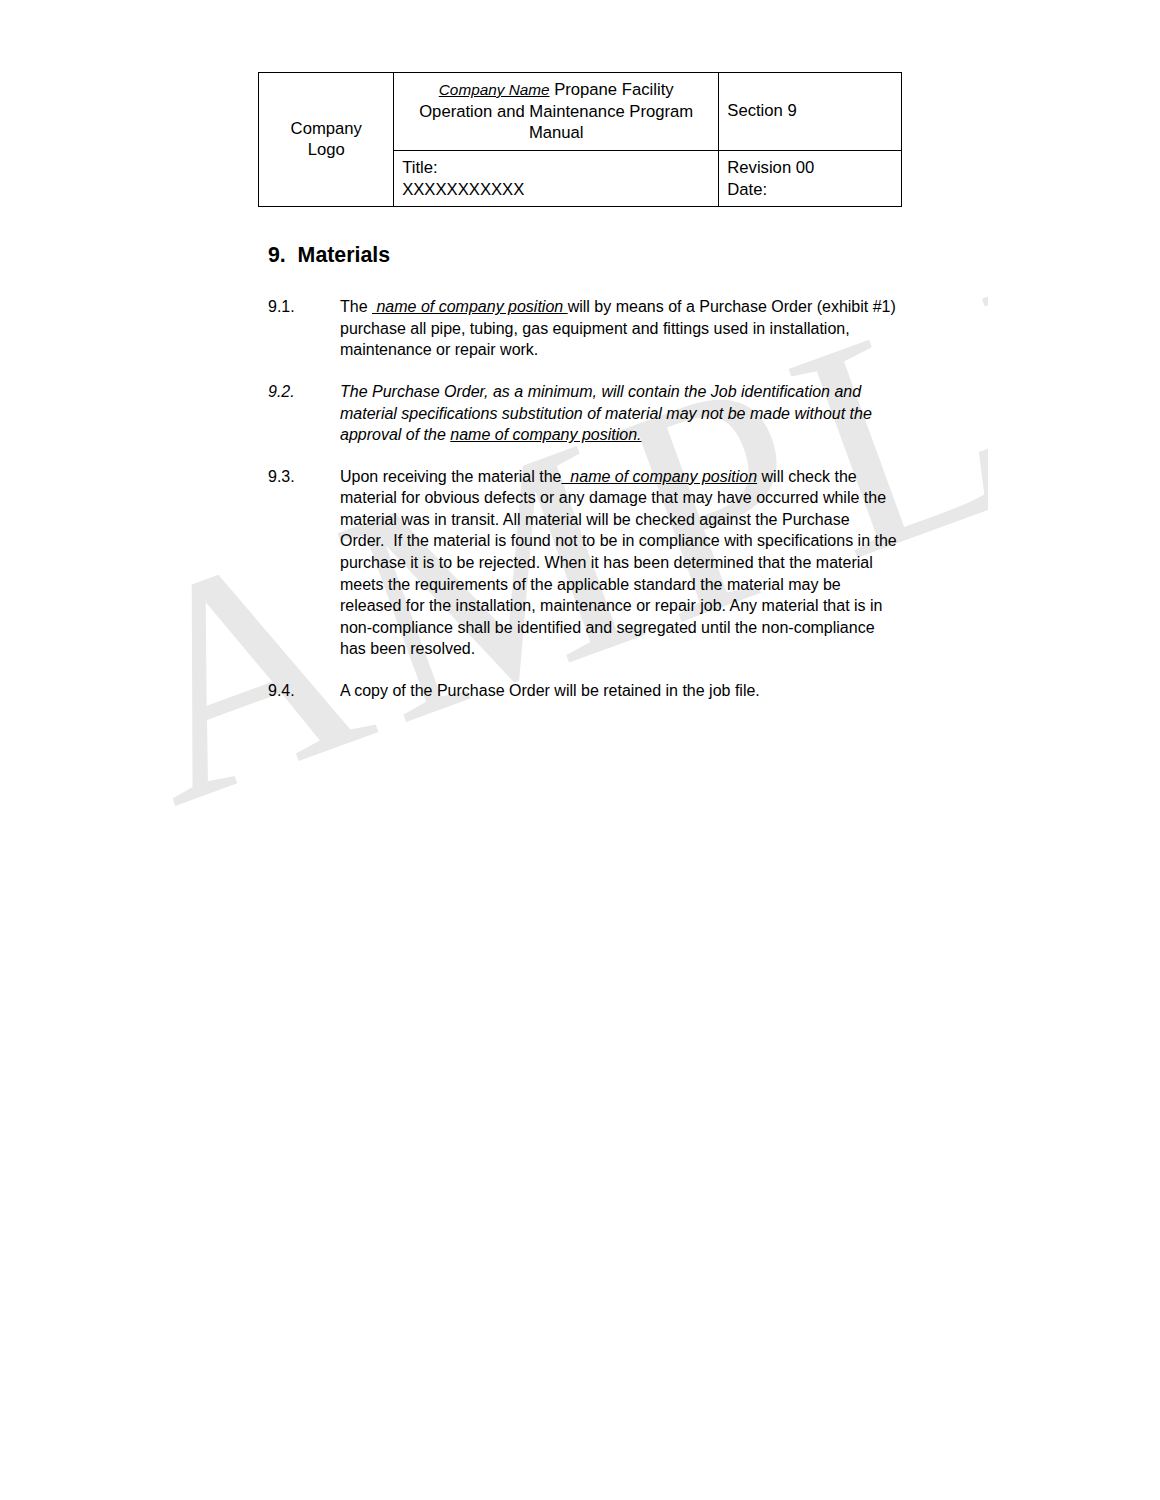SAMPLE
| Company Logo | Company Name Propane Facility Operation and Maintenance Program Manual | Section 9 |
| Title: XXXXXXXXXXX | Revision 00 Date: |
9. Materials
9.1. The name of company position will by means of a Purchase Order (exhibit #1) purchase all pipe, tubing, gas equipment and fittings used in installation, maintenance or repair work.
9.2. The Purchase Order, as a minimum, will contain the Job identification and material specifications substitution of material may not be made without the approval of the name of company position.
9.3. Upon receiving the material the name of company position will check the material for obvious defects or any damage that may have occurred while the material was in transit. All material will be checked against the Purchase Order. If the material is found not to be in compliance with specifications in the purchase it is to be rejected. When it has been determined that the material meets the requirements of the applicable standard the material may be released for the installation, maintenance or repair job. Any material that is in non-compliance shall be identified and segregated until the non-compliance has been resolved.
9.4. A copy of the Purchase Order will be retained in the job file.